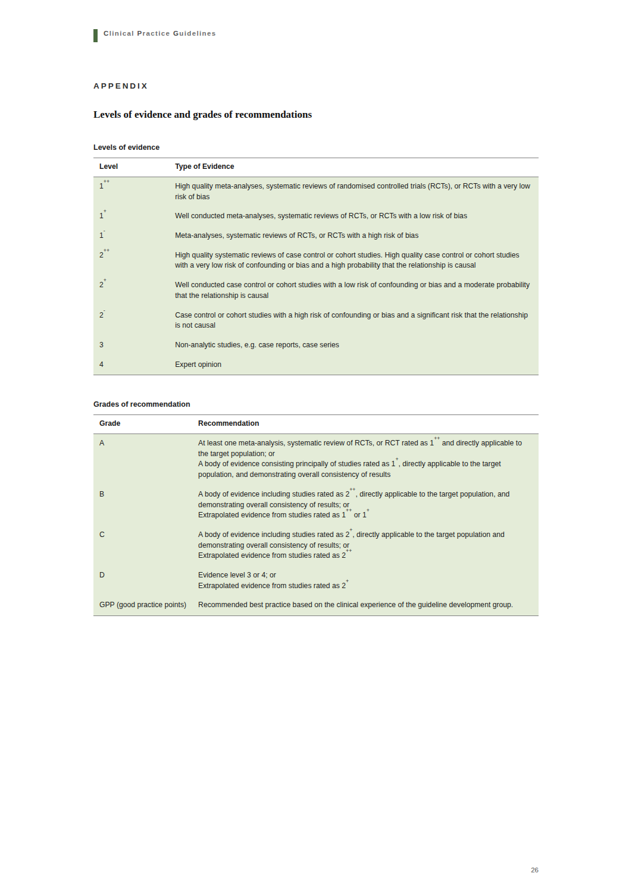Clinical Practice Guidelines
APPENDIX
Levels of evidence and grades of recommendations
Levels of evidence
Levels of evidence
| Level | Type of Evidence |
| --- | --- |
| 1 ++ | High quality meta-analyses, systematic reviews of randomised controlled trials (RCTs), or RCTs with a very low risk of bias |
| 1 + | Well conducted meta-analyses, systematic reviews of RCTs, or RCTs with a low risk of bias |
| 1 - | Meta-analyses, systematic reviews of RCTs, or RCTs with a high risk of bias |
| 2 ++ | High quality systematic reviews of case control or cohort studies. High quality case control or cohort studies with a very low risk of confounding or bias and a high probability that the relationship is causal |
| 2 + | Well conducted case control or cohort studies with a low risk of confounding or bias and a moderate probability that the relationship is causal |
| 2 - | Case control or cohort studies with a high risk of confounding or bias and a significant risk that the relationship is not causal |
| 3 | Non-analytic studies, e.g. case reports, case series |
| 4 | Expert opinion |
Grades of recommendation
Grades of recommendation
| Grade | Recommendation |
| --- | --- |
| A | At least one meta-analysis, systematic review of RCTs, or RCT rated as 1 ++ and directly applicable to the target population; or A body of evidence consisting principally of studies rated as 1 + , directly applicable to the target population, and demonstrating overall consistency of results |
| B | A body of evidence including studies rated as 2 ++ , directly applicable to the target population, and demonstrating overall consistency of results; or Extrapolated evidence from studies rated as 1 ++ or 1 + |
| C | A body of evidence including studies rated as 2 + , directly applicable to the target population and demonstrating overall consistency of results; or Extrapolated evidence from studies rated as 2 ++ |
| D | Evidence level 3 or 4; or Extrapolated evidence from studies rated as 2 + |
| GPP (good practice points) | Recommended best practice based on the clinical experience of the guideline development group. |
26